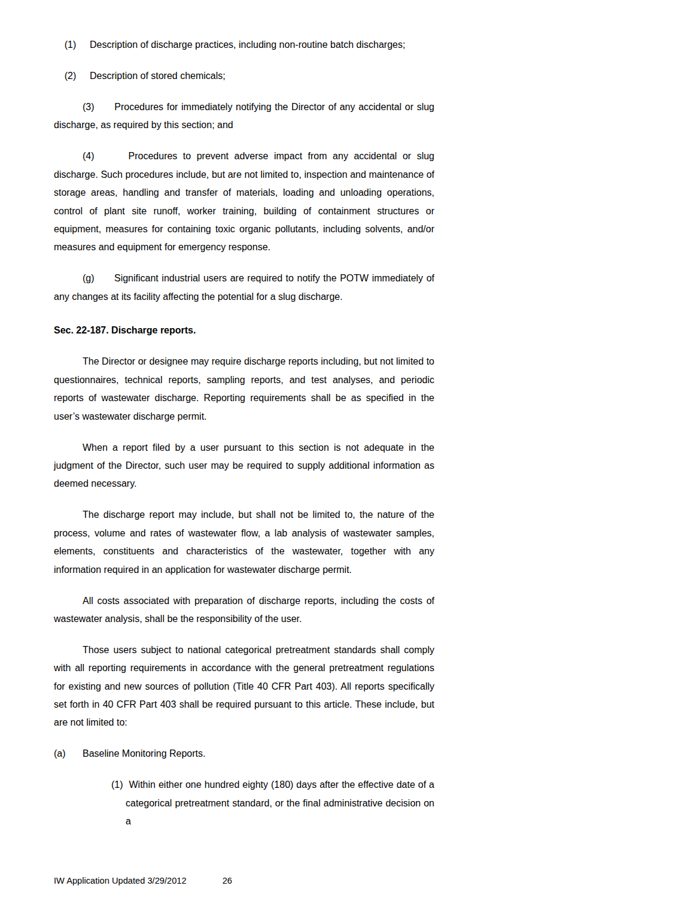(1) Description of discharge practices, including non-routine batch discharges;
(2) Description of stored chemicals;
(3) Procedures for immediately notifying the Director of any accidental or slug discharge, as required by this section; and
(4) Procedures to prevent adverse impact from any accidental or slug discharge. Such procedures include, but are not limited to, inspection and maintenance of storage areas, handling and transfer of materials, loading and unloading operations, control of plant site runoff, worker training, building of containment structures or equipment, measures for containing toxic organic pollutants, including solvents, and/or measures and equipment for emergency response.
(g) Significant industrial users are required to notify the POTW immediately of any changes at its facility affecting the potential for a slug discharge.
Sec. 22-187. Discharge reports.
The Director or designee may require discharge reports including, but not limited to questionnaires, technical reports, sampling reports, and test analyses, and periodic reports of wastewater discharge. Reporting requirements shall be as specified in the user’s wastewater discharge permit.
When a report filed by a user pursuant to this section is not adequate in the judgment of the Director, such user may be required to supply additional information as deemed necessary.
The discharge report may include, but shall not be limited to, the nature of the process, volume and rates of wastewater flow, a lab analysis of wastewater samples, elements, constituents and characteristics of the wastewater, together with any information required in an application for wastewater discharge permit.
All costs associated with preparation of discharge reports, including the costs of wastewater analysis, shall be the responsibility of the user.
Those users subject to national categorical pretreatment standards shall comply with all reporting requirements in accordance with the general pretreatment regulations for existing and new sources of pollution (Title 40 CFR Part 403). All reports specifically set forth in 40 CFR Part 403 shall be required pursuant to this article. These include, but are not limited to:
(a) Baseline Monitoring Reports.
(1) Within either one hundred eighty (180) days after the effective date of a categorical pretreatment standard, or the final administrative decision on a
IW Application Updated 3/29/201226